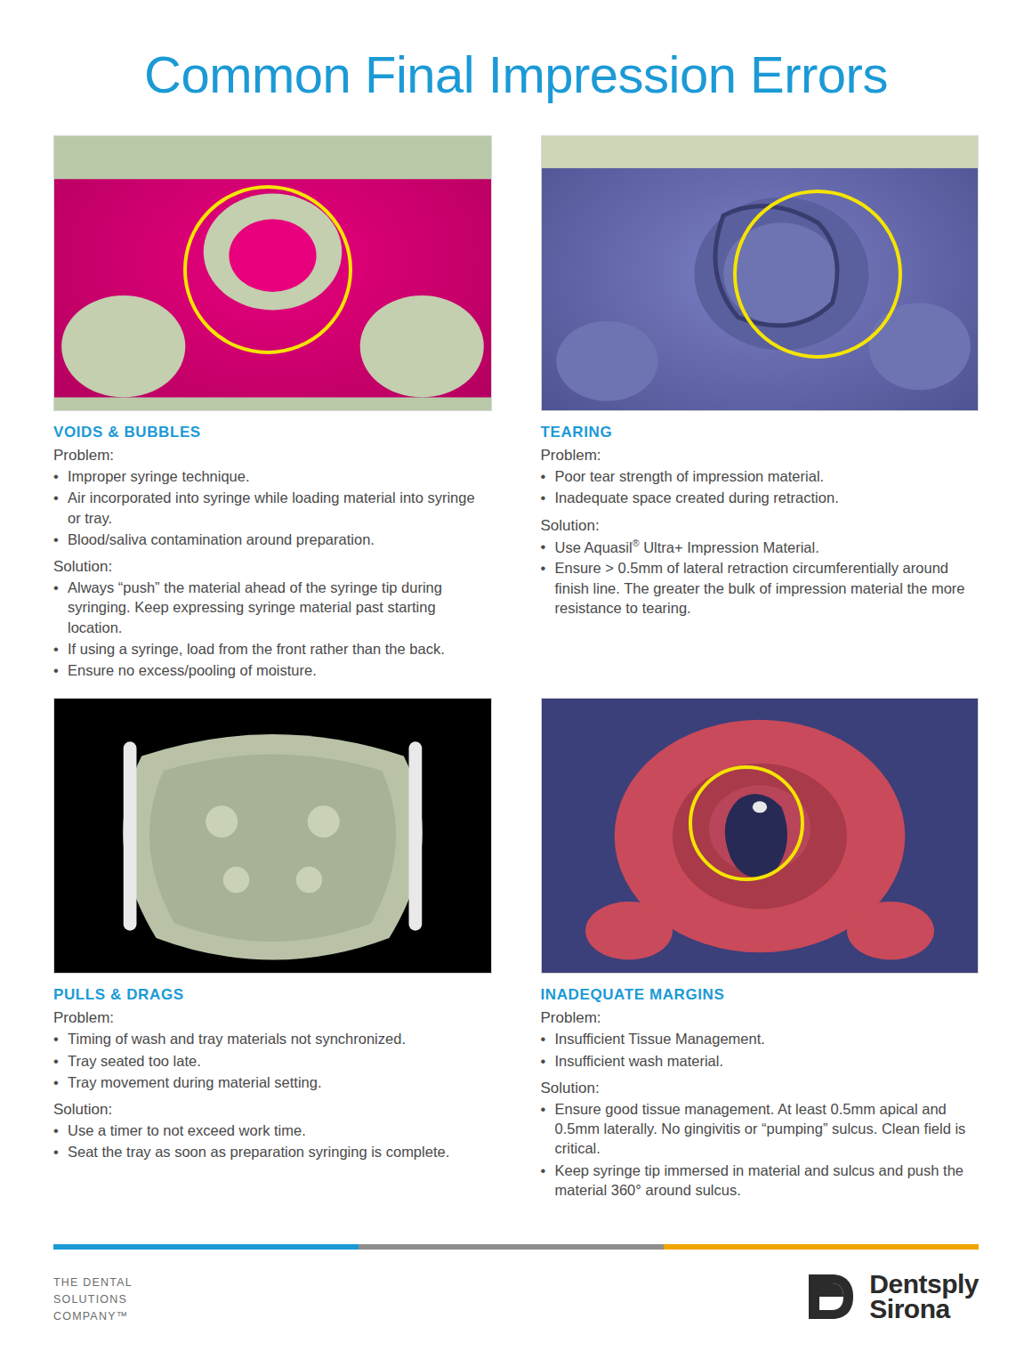Common Final Impression Errors
Voids & Bubbles
Problem:
Improper syringe technique.
Air incorporated into syringe while loading material into syringe or tray.
Blood/saliva contamination around preparation.
Solution:
Always “push” the material ahead of the syringe tip during syringing. Keep expressing syringe material past starting location.
If using a syringe, load from the front rather than the back.
Ensure no excess/pooling of moisture.
Tearing
Problem:
Poor tear strength of impression material.
Inadequate space created during retraction.
Solution:
Use Aquasil® Ultra+ Impression Material.
Ensure > 0.5mm of lateral retraction circumferentially around finish line. The greater the bulk of impression material the more resistance to tearing.
Pulls & Drags
Problem:
Timing of wash and tray materials not synchronized.
Tray seated too late.
Tray movement during material setting.
Solution:
Use a timer to not exceed work time.
Seat the tray as soon as preparation syringing is complete.
Inadequate Margins
Problem:
Insufficient Tissue Management.
Insufficient wash material.
Solution:
Ensure good tissue management. At least 0.5mm apical and 0.5mm laterally. No gingivitis or “pumping” sulcus. Clean field is critical.
Keep syringe tip immersed in material and sulcus and push the material 360° around sulcus.
The Dental
Solutions
Company™
Dentsply Sirona